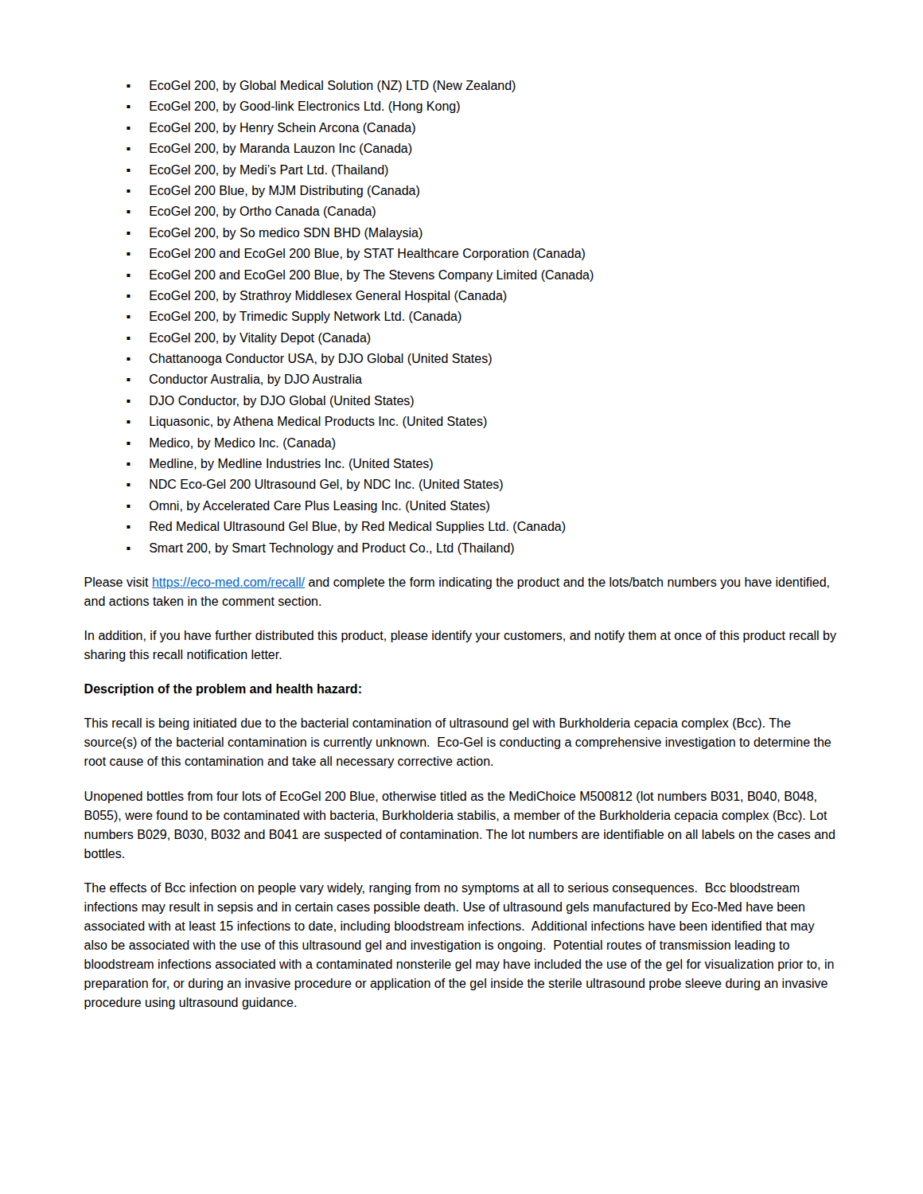EcoGel 200, by Global Medical Solution (NZ) LTD (New Zealand)
EcoGel 200, by Good-link Electronics Ltd. (Hong Kong)
EcoGel 200, by Henry Schein Arcona (Canada)
EcoGel 200, by Maranda Lauzon Inc (Canada)
EcoGel 200, by Medi’s Part Ltd. (Thailand)
EcoGel 200 Blue, by MJM Distributing (Canada)
EcoGel 200, by Ortho Canada (Canada)
EcoGel 200, by So medico SDN BHD (Malaysia)
EcoGel 200 and EcoGel 200 Blue, by STAT Healthcare Corporation (Canada)
EcoGel 200 and EcoGel 200 Blue, by The Stevens Company Limited (Canada)
EcoGel 200, by Strathroy Middlesex General Hospital (Canada)
EcoGel 200, by Trimedic Supply Network Ltd. (Canada)
EcoGel 200, by Vitality Depot (Canada)
Chattanooga Conductor USA, by DJO Global (United States)
Conductor Australia, by DJO Australia
DJO Conductor, by DJO Global (United States)
Liquasonic, by Athena Medical Products Inc. (United States)
Medico, by Medico Inc. (Canada)
Medline, by Medline Industries Inc. (United States)
NDC Eco-Gel 200 Ultrasound Gel, by NDC Inc. (United States)
Omni, by Accelerated Care Plus Leasing Inc. (United States)
Red Medical Ultrasound Gel Blue, by Red Medical Supplies Ltd. (Canada)
Smart 200, by Smart Technology and Product Co., Ltd (Thailand)
Please visit https://eco-med.com/recall/ and complete the form indicating the product and the lots/batch numbers you have identified, and actions taken in the comment section.
In addition, if you have further distributed this product, please identify your customers, and notify them at once of this product recall by sharing this recall notification letter.
Description of the problem and health hazard:
This recall is being initiated due to the bacterial contamination of ultrasound gel with Burkholderia cepacia complex (Bcc). The source(s) of the bacterial contamination is currently unknown. Eco-Gel is conducting a comprehensive investigation to determine the root cause of this contamination and take all necessary corrective action.
Unopened bottles from four lots of EcoGel 200 Blue, otherwise titled as the MediChoice M500812 (lot numbers B031, B040, B048, B055), were found to be contaminated with bacteria, Burkholderia stabilis, a member of the Burkholderia cepacia complex (Bcc). Lot numbers B029, B030, B032 and B041 are suspected of contamination. The lot numbers are identifiable on all labels on the cases and bottles.
The effects of Bcc infection on people vary widely, ranging from no symptoms at all to serious consequences. Bcc bloodstream infections may result in sepsis and in certain cases possible death. Use of ultrasound gels manufactured by Eco-Med have been associated with at least 15 infections to date, including bloodstream infections. Additional infections have been identified that may also be associated with the use of this ultrasound gel and investigation is ongoing. Potential routes of transmission leading to bloodstream infections associated with a contaminated nonsterile gel may have included the use of the gel for visualization prior to, in preparation for, or during an invasive procedure or application of the gel inside the sterile ultrasound probe sleeve during an invasive procedure using ultrasound guidance.